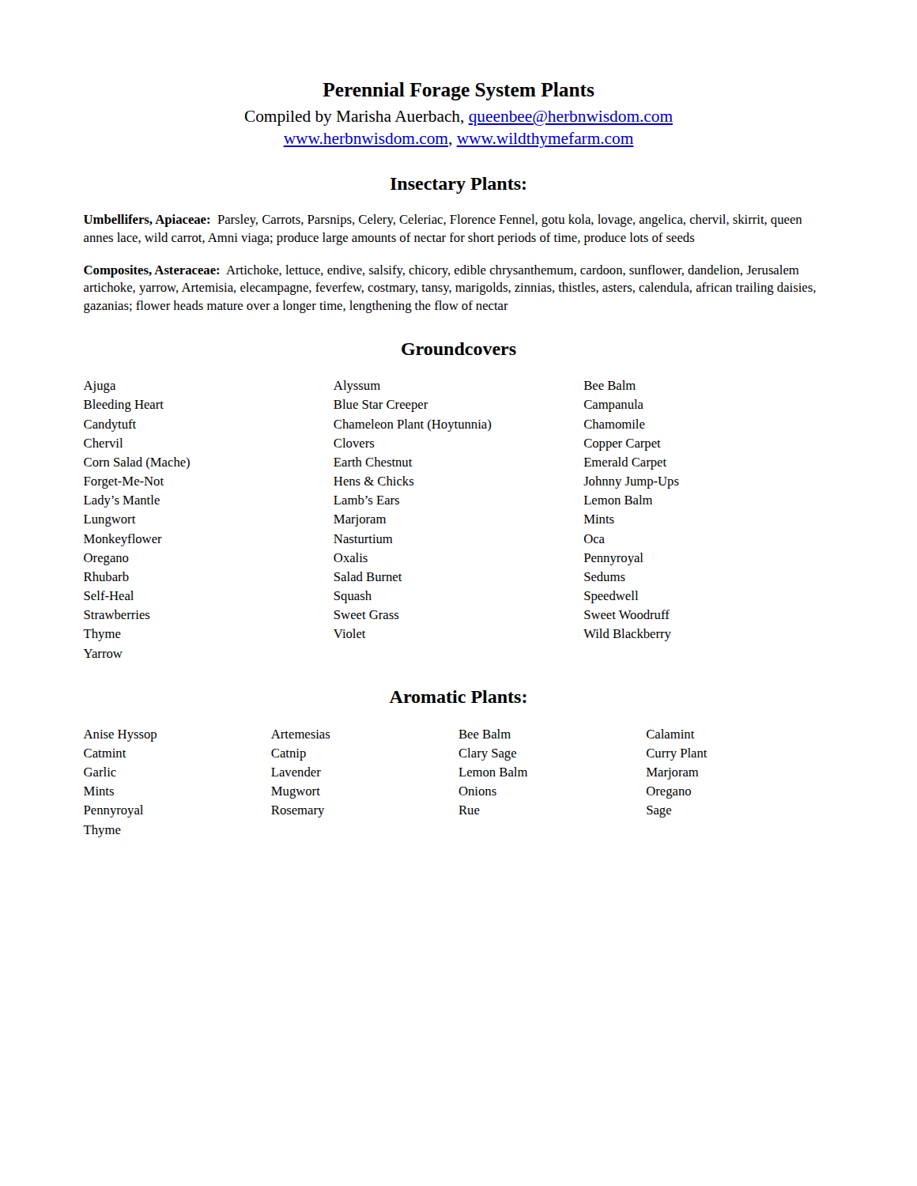Perennial Forage System Plants
Compiled by Marisha Auerbach, queenbee@herbnwisdom.com
www.herbnwisdom.com, www.wildthymefarm.com
Insectary Plants:
Umbellifers, Apiaceae: Parsley, Carrots, Parsnips, Celery, Celeriac, Florence Fennel, gotu kola, lovage, angelica, chervil, skirrit, queen annes lace, wild carrot, Amni viaga; produce large amounts of nectar for short periods of time, produce lots of seeds
Composites, Asteraceae: Artichoke, lettuce, endive, salsify, chicory, edible chrysanthemum, cardoon, sunflower, dandelion, Jerusalem artichoke, yarrow, Artemisia, elecampagne, feverfew, costmary, tansy, marigolds, zinnias, thistles, asters, calendula, african trailing daisies, gazanias; flower heads mature over a longer time, lengthening the flow of nectar
Groundcovers
| Ajuga | Alyssum | Bee Balm |
| Bleeding Heart | Blue Star Creeper | Campanula |
| Candytuft | Chameleon Plant (Hoytunnia) | Chamomile |
| Chervil | Clovers | Copper Carpet |
| Corn Salad (Mache) | Earth Chestnut | Emerald Carpet |
| Forget-Me-Not | Hens & Chicks | Johnny Jump-Ups |
| Lady’s Mantle | Lamb’s Ears | Lemon Balm |
| Lungwort | Marjoram | Mints |
| Monkeyflower | Nasturtium | Oca |
| Oregano | Oxalis | Pennyroyal |
| Rhubarb | Salad Burnet | Sedums |
| Self-Heal | Squash | Speedwell |
| Strawberries | Sweet Grass | Sweet Woodruff |
| Thyme | Violet | Wild Blackberry |
| Yarrow | | |
Aromatic Plants:
| Anise Hyssop | Artemesias | Bee Balm | Calamint |
| Catmint | Catnip | Clary Sage | Curry Plant |
| Garlic | Lavender | Lemon Balm | Marjoram |
| Mints | Mugwort | Onions | Oregano |
| Pennyroyal | Rosemary | Rue | Sage |
| Thyme | | | |